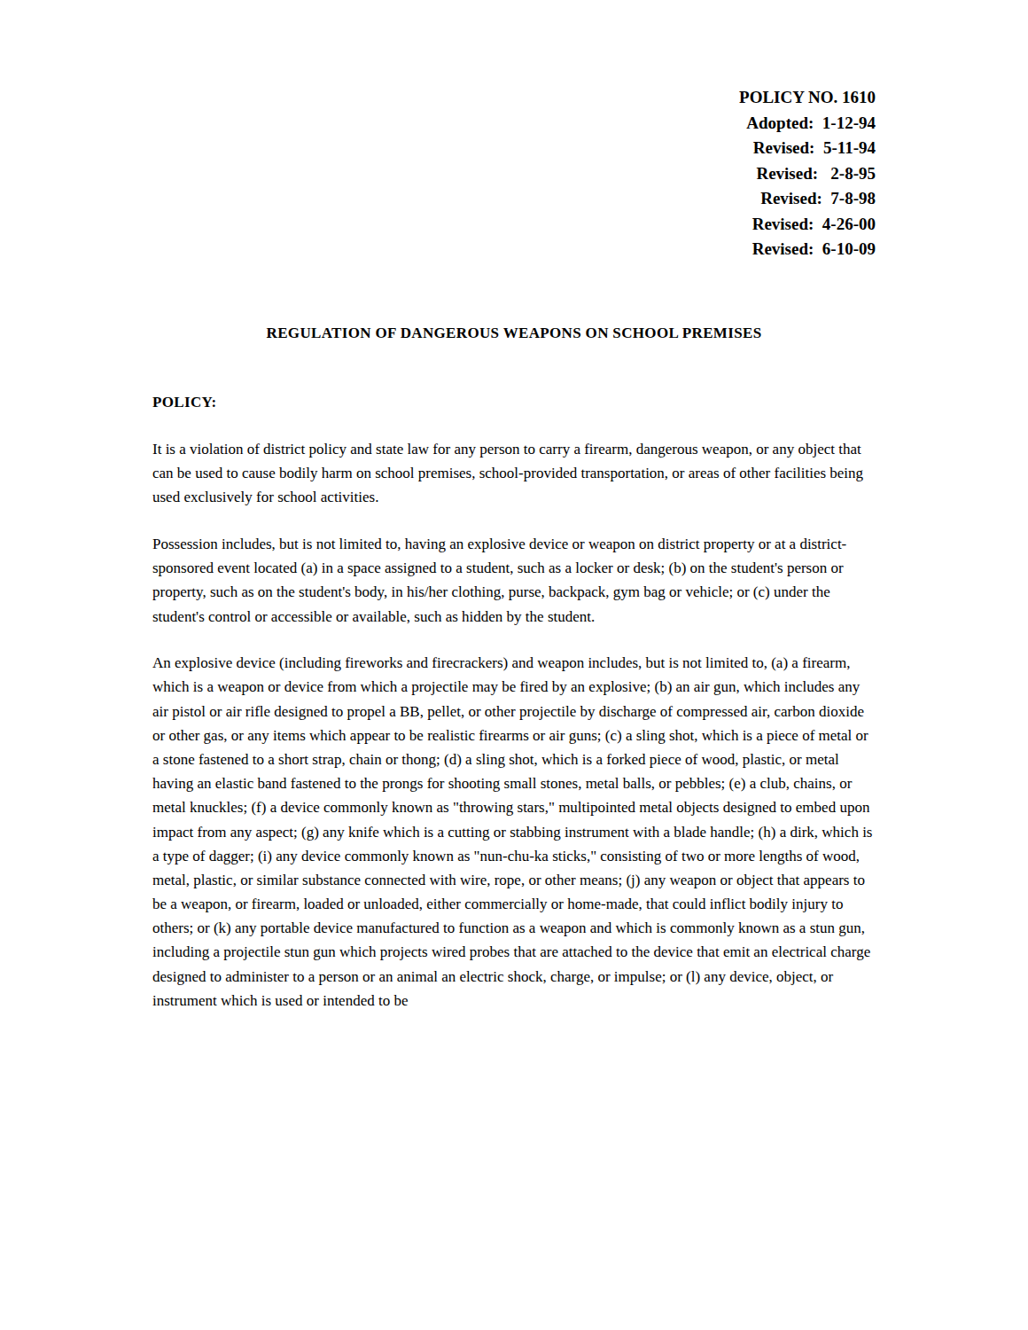POLICY NO. 1610
Adopted: 1-12-94
Revised: 5-11-94
Revised: 2-8-95
Revised: 7-8-98
Revised: 4-26-00
Revised: 6-10-09
REGULATION OF DANGEROUS WEAPONS ON SCHOOL PREMISES
POLICY:
It is a violation of district policy and state law for any person to carry a firearm, dangerous weapon, or any object that can be used to cause bodily harm on school premises, school-provided transportation, or areas of other facilities being used exclusively for school activities.
Possession includes, but is not limited to, having an explosive device or weapon on district property or at a district-sponsored event located (a) in a space assigned to a student, such as a locker or desk; (b) on the student's person or property, such as on the student's body, in his/her clothing, purse, backpack, gym bag or vehicle; or (c) under the student's control or accessible or available, such as hidden by the student.
An explosive device (including fireworks and firecrackers) and weapon includes, but is not limited to, (a) a firearm, which is a weapon or device from which a projectile may be fired by an explosive; (b) an air gun, which includes any air pistol or air rifle designed to propel a BB, pellet, or other projectile by discharge of compressed air, carbon dioxide or other gas, or any items which appear to be realistic firearms or air guns; (c) a sling shot, which is a piece of metal or a stone fastened to a short strap, chain or thong; (d) a sling shot, which is a forked piece of wood, plastic, or metal having an elastic band fastened to the prongs for shooting small stones, metal balls, or pebbles; (e) a club, chains, or metal knuckles; (f) a device commonly known as "throwing stars," multipointed metal objects designed to embed upon impact from any aspect; (g) any knife which is a cutting or stabbing instrument with a blade handle; (h) a dirk, which is a type of dagger; (i) any device commonly known as "nun-chu-ka sticks," consisting of two or more lengths of wood, metal, plastic, or similar substance connected with wire, rope, or other means; (j) any weapon or object that appears to be a weapon, or firearm, loaded or unloaded, either commercially or home-made, that could inflict bodily injury to others; or (k) any portable device manufactured to function as a weapon and which is commonly known as a stun gun, including a projectile stun gun which projects wired probes that are attached to the device that emit an electrical charge designed to administer to a person or an animal an electric shock, charge, or impulse; or (l) any device, object, or instrument which is used or intended to be